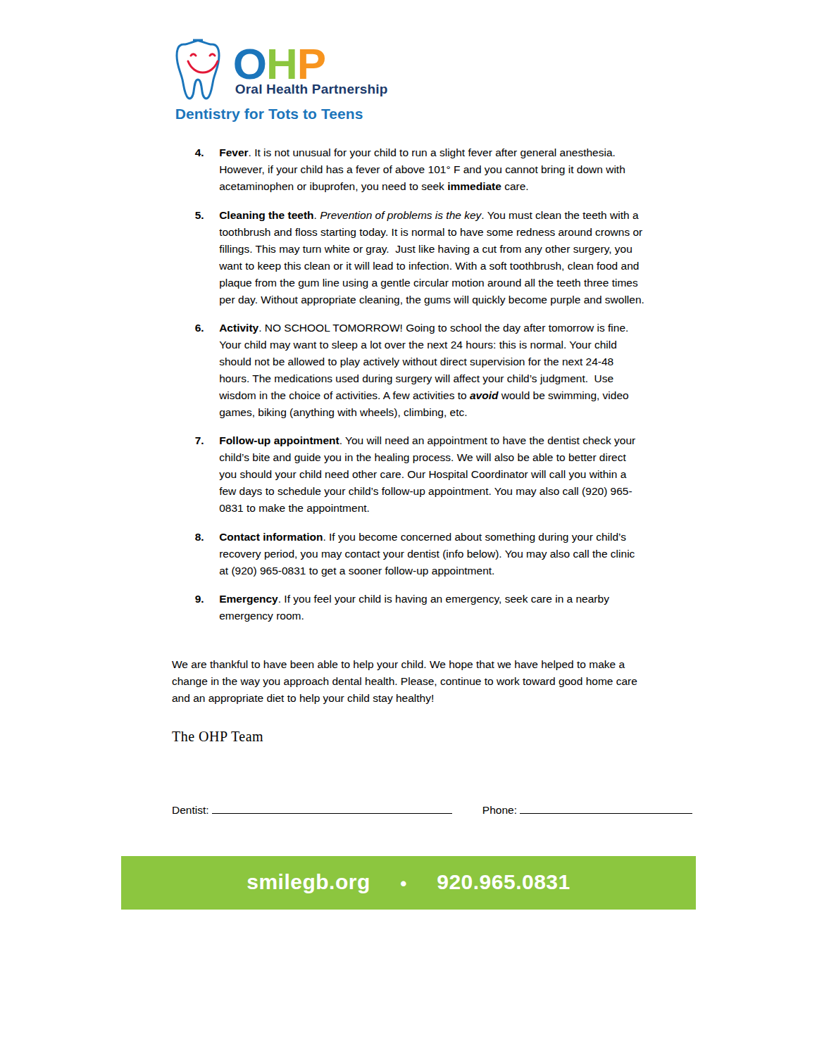OHP
Oral Health Partnership
Dentistry for Tots to Teens
Fever. It is not unusual for your child to run a slight fever after general anesthesia. However, if your child has a fever of above 101° F and you cannot bring it down with acetaminophen or ibuprofen, you need to seek immediate care.
Cleaning the teeth. Prevention of problems is the key. You must clean the teeth with a toothbrush and floss starting today. It is normal to have some redness around crowns or fillings. This may turn white or gray. Just like having a cut from any other surgery, you want to keep this clean or it will lead to infection. With a soft toothbrush, clean food and plaque from the gum line using a gentle circular motion around all the teeth three times per day. Without appropriate cleaning, the gums will quickly become purple and swollen.
Activity. NO SCHOOL TOMORROW! Going to school the day after tomorrow is fine. Your child may want to sleep a lot over the next 24 hours: this is normal. Your child should not be allowed to play actively without direct supervision for the next 24-48 hours. The medications used during surgery will affect your child’s judgment. Use wisdom in the choice of activities. A few activities to avoid would be swimming, video games, biking (anything with wheels), climbing, etc.
Follow-up appointment. You will need an appointment to have the dentist check your child’s bite and guide you in the healing process. We will also be able to better direct you should your child need other care. Our Hospital Coordinator will call you within a few days to schedule your child’s follow-up appointment. You may also call (920) 965-0831 to make the appointment.
Contact information. If you become concerned about something during your child’s recovery period, you may contact your dentist (info below). You may also call the clinic at (920) 965-0831 to get a sooner follow-up appointment.
Emergency. If you feel your child is having an emergency, seek care in a nearby emergency room.
We are thankful to have been able to help your child. We hope that we have helped to make a change in the way you approach dental health. Please, continue to work toward good home care and an appropriate diet to help your child stay healthy!
The OHP Team
Dentist:
Phone:
smilegb.org • 920.965.0831